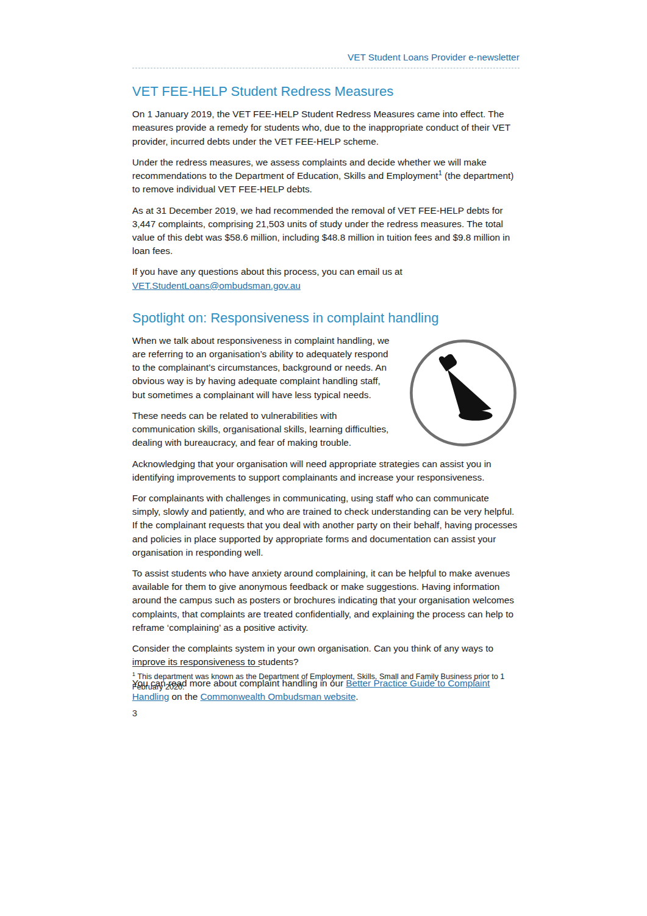VET Student Loans Provider e-newsletter
VET FEE-HELP Student Redress Measures
On 1 January 2019, the VET FEE-HELP Student Redress Measures came into effect. The measures provide a remedy for students who, due to the inappropriate conduct of their VET provider, incurred debts under the VET FEE-HELP scheme.
Under the redress measures, we assess complaints and decide whether we will make recommendations to the Department of Education, Skills and Employment1 (the department) to remove individual VET FEE-HELP debts.
As at 31 December 2019, we had recommended the removal of VET FEE-HELP debts for 3,447 complaints, comprising 21,503 units of study under the redress measures. The total value of this debt was $58.6 million, including $48.8 million in tuition fees and $9.8 million in loan fees.
If you have any questions about this process, you can email us at
VET.StudentLoans@ombudsman.gov.au
Spotlight on: Responsiveness in complaint handling
When we talk about responsiveness in complaint handling, we are referring to an organisation’s ability to adequately respond to the complainant’s circumstances, background or needs. An obvious way is by having adequate complaint handling staff, but sometimes a complainant will have less typical needs.
These needs can be related to vulnerabilities with communication skills, organisational skills, learning difficulties, dealing with bureaucracy, and fear of making trouble.
Acknowledging that your organisation will need appropriate strategies can assist you in identifying improvements to support complainants and increase your responsiveness.
For complainants with challenges in communicating, using staff who can communicate simply, slowly and patiently, and who are trained to check understanding can be very helpful. If the complainant requests that you deal with another party on their behalf, having processes and policies in place supported by appropriate forms and documentation can assist your organisation in responding well.
To assist students who have anxiety around complaining, it can be helpful to make avenues available for them to give anonymous feedback or make suggestions. Having information around the campus such as posters or brochures indicating that your organisation welcomes complaints, that complaints are treated confidentially, and explaining the process can help to reframe ‘complaining’ as a positive activity.
Consider the complaints system in your own organisation. Can you think of any ways to improve its responsiveness to students?
You can read more about complaint handling in our Better Practice Guide to Complaint Handling on the Commonwealth Ombudsman website.
1 This department was known as the Department of Employment, Skills, Small and Family Business prior to 1 February 2020.
3